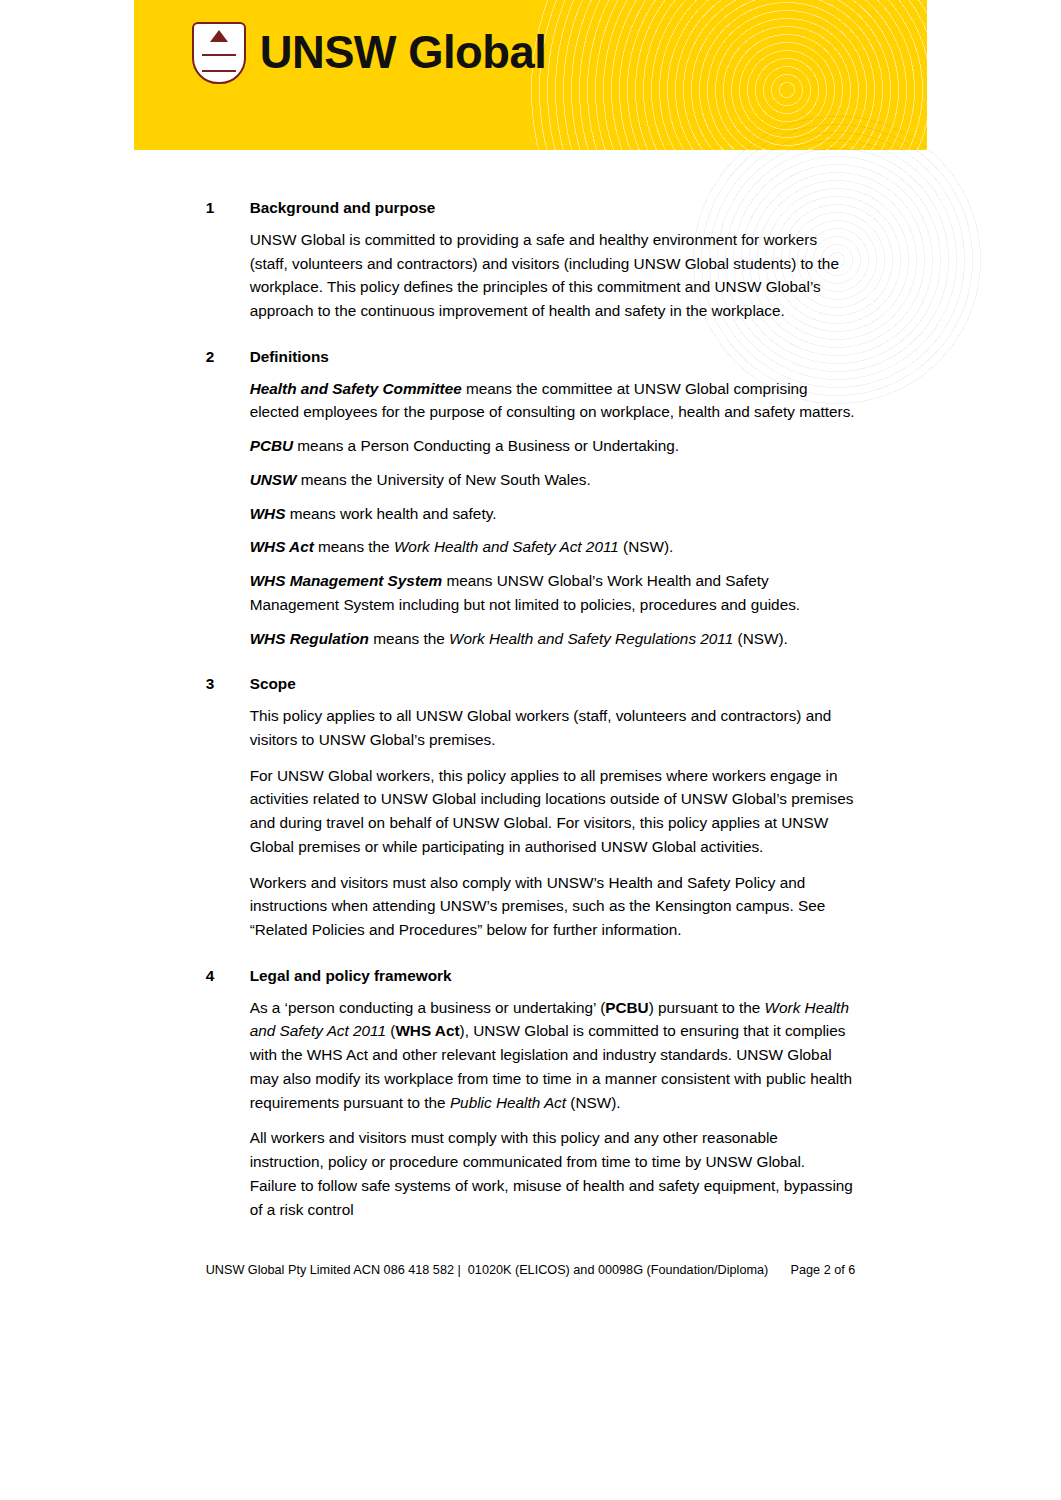UNSW Global
1 Background and purpose
UNSW Global is committed to providing a safe and healthy environment for workers (staff, volunteers and contractors) and visitors (including UNSW Global students) to the workplace. This policy defines the principles of this commitment and UNSW Global’s approach to the continuous improvement of health and safety in the workplace.
2 Definitions
Health and Safety Committee means the committee at UNSW Global comprising elected employees for the purpose of consulting on workplace, health and safety matters.
PCBU means a Person Conducting a Business or Undertaking.
UNSW means the University of New South Wales.
WHS means work health and safety.
WHS Act means the Work Health and Safety Act 2011 (NSW).
WHS Management System means UNSW Global’s Work Health and Safety Management System including but not limited to policies, procedures and guides.
WHS Regulation means the Work Health and Safety Regulations 2011 (NSW).
3 Scope
This policy applies to all UNSW Global workers (staff, volunteers and contractors) and visitors to UNSW Global’s premises.
For UNSW Global workers, this policy applies to all premises where workers engage in activities related to UNSW Global including locations outside of UNSW Global’s premises and during travel on behalf of UNSW Global. For visitors, this policy applies at UNSW Global premises or while participating in authorised UNSW Global activities.
Workers and visitors must also comply with UNSW’s Health and Safety Policy and instructions when attending UNSW’s premises, such as the Kensington campus. See “Related Policies and Procedures” below for further information.
4 Legal and policy framework
As a ‘person conducting a business or undertaking’ (PCBU) pursuant to the Work Health and Safety Act 2011 (WHS Act), UNSW Global is committed to ensuring that it complies with the WHS Act and other relevant legislation and industry standards. UNSW Global may also modify its workplace from time to time in a manner consistent with public health requirements pursuant to the Public Health Act (NSW).
All workers and visitors must comply with this policy and any other reasonable instruction, policy or procedure communicated from time to time by UNSW Global. Failure to follow safe systems of work, misuse of health and safety equipment, bypassing of a risk control
UNSW Global Pty Limited ACN 086 418 582 | 01020K (ELICOS) and 00098G (Foundation/Diploma)
Page 2 of 6